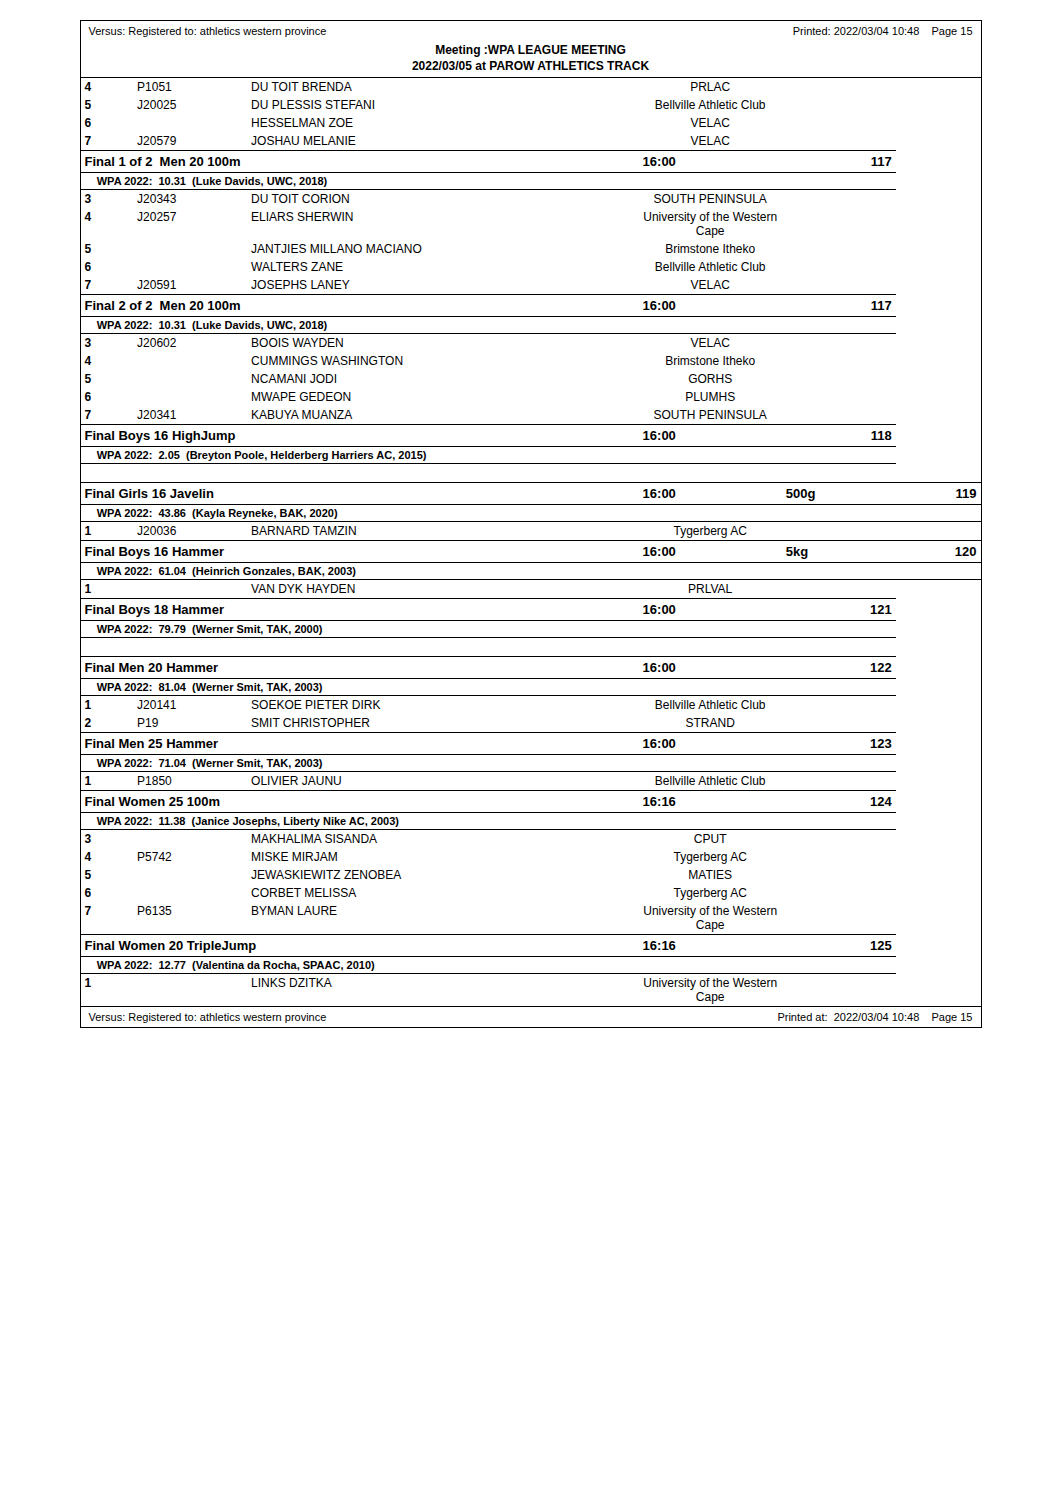Versus: Registered to: athletics western province Printed: 2022/03/04 10:48 Page 15
Meeting :WPA LEAGUE MEETING
2022/03/05 at PAROW ATHLETICS TRACK
| 4 | P1051 | DU TOIT BRENDA | PRLAC | |
| 5 | J20025 | DU PLESSIS STEFANI | Bellville Athletic Club | |
| 6 | | HESSELMAN ZOE | VELAC | |
| 7 | J20579 | JOSHAU MELANIE | VELAC | |
| Final 1 of 2 Men 20 100m | 16:00 | 117 |
| WPA 2022: 10.31 (Luke Davids, UWC, 2018) |
| 3 | J20343 | DU TOIT CORION | SOUTH PENINSULA | |
| 4 | J20257 | ELIARS SHERWIN | University of the Western Cape | |
| 5 | | JANTJIES MILLANO MACIANO | Brimstone Itheko | |
| 6 | | WALTERS ZANE | Bellville Athletic Club | |
| 7 | J20591 | JOSEPHS LANEY | VELAC | |
| Final 2 of 2 Men 20 100m | 16:00 | 117 |
| WPA 2022: 10.31 (Luke Davids, UWC, 2018) |
| 3 | J20602 | BOOIS WAYDEN | VELAC | |
| 4 | | CUMMINGS WASHINGTON | Brimstone Itheko | |
| 5 | | NCAMANI JODI | GORHS | |
| 6 | | MWAPE GEDEON | PLUMHS | |
| 7 | J20341 | KABUYA MUANZA | SOUTH PENINSULA | |
| Final Boys 16 HighJump | 16:00 | 118 |
| WPA 2022: 2.05 (Breyton Poole, Helderberg Harriers AC, 2015) |
| Final Girls 16 Javelin | | 16:00 | 500g | 119 |
| WPA 2022: 43.86 (Kayla Reyneke, BAK, 2020) |
| 1 | J20036 | BARNARD TAMZIN | Tygerberg AC | | |
| Final Boys 16 Hammer | | 16:00 | 5kg | 120 |
| WPA 2022: 61.04 (Heinrich Gonzales, BAK, 2003) |
| 1 | | VAN DYK HAYDEN | PRLVAL | | |
| Final Boys 18 Hammer | 16:00 | 121 |
| WPA 2022: 79.79 (Werner Smit, TAK, 2000) |
| Final Men 20 Hammer | 16:00 | 122 |
| WPA 2022: 81.04 (Werner Smit, TAK, 2003) |
| 1 | J20141 | SOEKOE PIETER DIRK | Bellville Athletic Club | |
| 2 | P19 | SMIT CHRISTOPHER | STRAND | |
| Final Men 25 Hammer | 16:00 | 123 |
| WPA 2022: 71.04 (Werner Smit, TAK, 2003) |
| 1 | P1850 | OLIVIER JAUNU | Bellville Athletic Club | |
| Final Women 25 100m | 16:16 | 124 |
| WPA 2022: 11.38 (Janice Josephs, Liberty Nike AC, 2003) |
| 3 | | MAKHALIMA SISANDA | CPUT | |
| 4 | P5742 | MISKE MIRJAM | Tygerberg AC | |
| 5 | | JEWASKIEWITZ ZENOBEA | MATIES | |
| 6 | | CORBET MELISSA | Tygerberg AC | |
| 7 | P6135 | BYMAN LAURE | University of the Western Cape | |
| Final Women 20 TripleJump | 16:16 | 125 |
| WPA 2022: 12.77 (Valentina da Rocha, SPAAC, 2010) |
| 1 | | LINKS DZITKA | University of the Western Cape | |
Versus: Registered to: athletics western province Printed at: 2022/03/04 10:48 Page 15